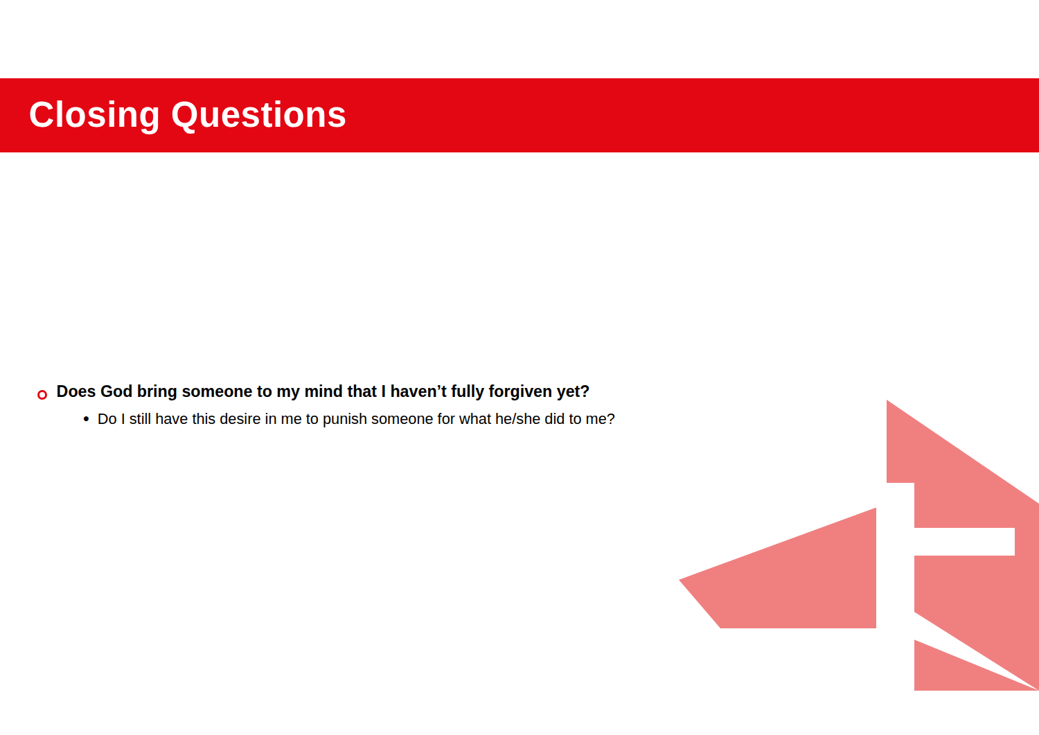Closing Questions
Does God bring someone to my mind that I haven’t fully forgiven yet?
Do I still have this desire in me to punish someone for what he/she did to me?